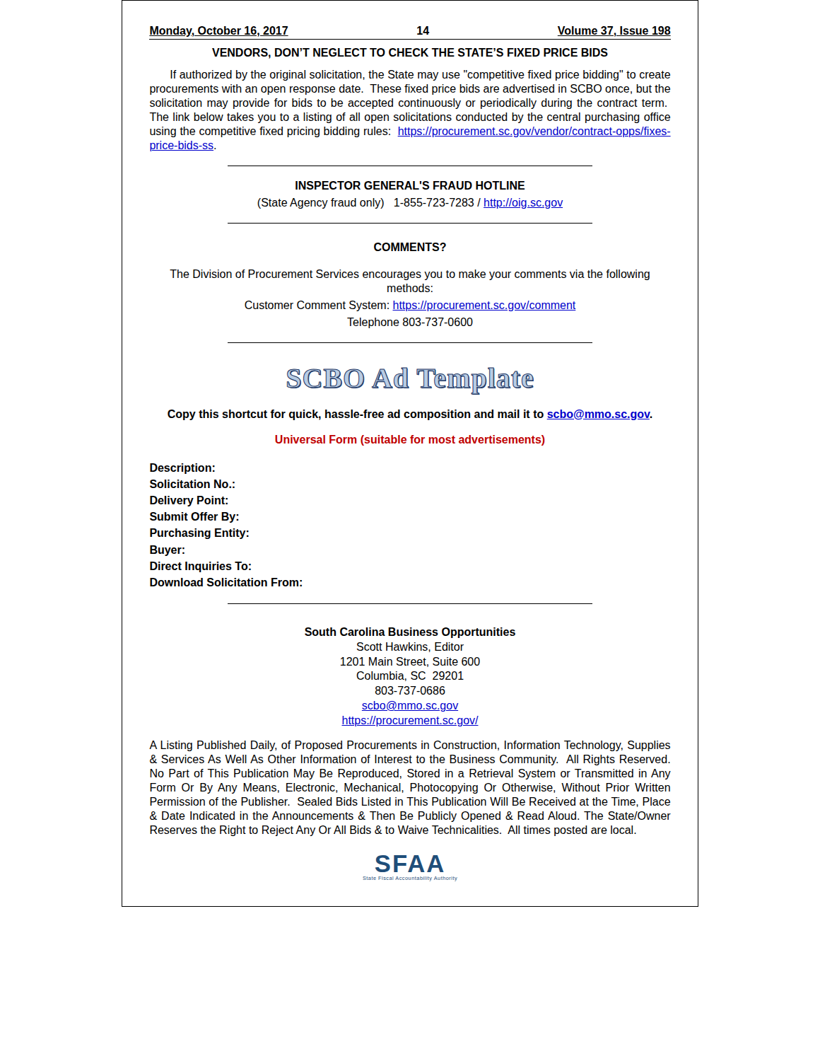Monday, October 16, 2017 14 Volume 37, Issue 198
VENDORS, DON’T NEGLECT TO CHECK THE STATE’S FIXED PRICE BIDS
If authorized by the original solicitation, the State may use "competitive fixed price bidding" to create procurements with an open response date. These fixed price bids are advertised in SCBO once, but the solicitation may provide for bids to be accepted continuously or periodically during the contract term. The link below takes you to a listing of all open solicitations conducted by the central purchasing office using the competitive fixed pricing bidding rules: https://procurement.sc.gov/vendor/contract-opps/fixes-price-bids-ss.
INSPECTOR GENERAL'S FRAUD HOTLINE
(State Agency fraud only) 1-855-723-7283 / http://oig.sc.gov
COMMENTS?
The Division of Procurement Services encourages you to make your comments via the following methods:
Customer Comment System: https://procurement.sc.gov/comment
Telephone 803-737-0600
SCBO Ad Template
Copy this shortcut for quick, hassle-free ad composition and mail it to scbo@mmo.sc.gov.
Universal Form (suitable for most advertisements)
Description:
Solicitation No.:
Delivery Point:
Submit Offer By:
Purchasing Entity:
Buyer:
Direct Inquiries To:
Download Solicitation From:
South Carolina Business Opportunities
Scott Hawkins, Editor
1201 Main Street, Suite 600
Columbia, SC 29201
803-737-0686
scbo@mmo.sc.gov
https://procurement.sc.gov/
A Listing Published Daily, of Proposed Procurements in Construction, Information Technology, Supplies & Services As Well As Other Information of Interest to the Business Community. All Rights Reserved. No Part of This Publication May Be Reproduced, Stored in a Retrieval System or Transmitted in Any Form Or By Any Means, Electronic, Mechanical, Photocopying Or Otherwise, Without Prior Written Permission of the Publisher. Sealed Bids Listed in This Publication Will Be Received at the Time, Place & Date Indicated in the Announcements & Then Be Publicly Opened & Read Aloud. The State/Owner Reserves the Right to Reject Any Or All Bids & to Waive Technicalities. All times posted are local.
SFAA
State Fiscal Accountability Authority